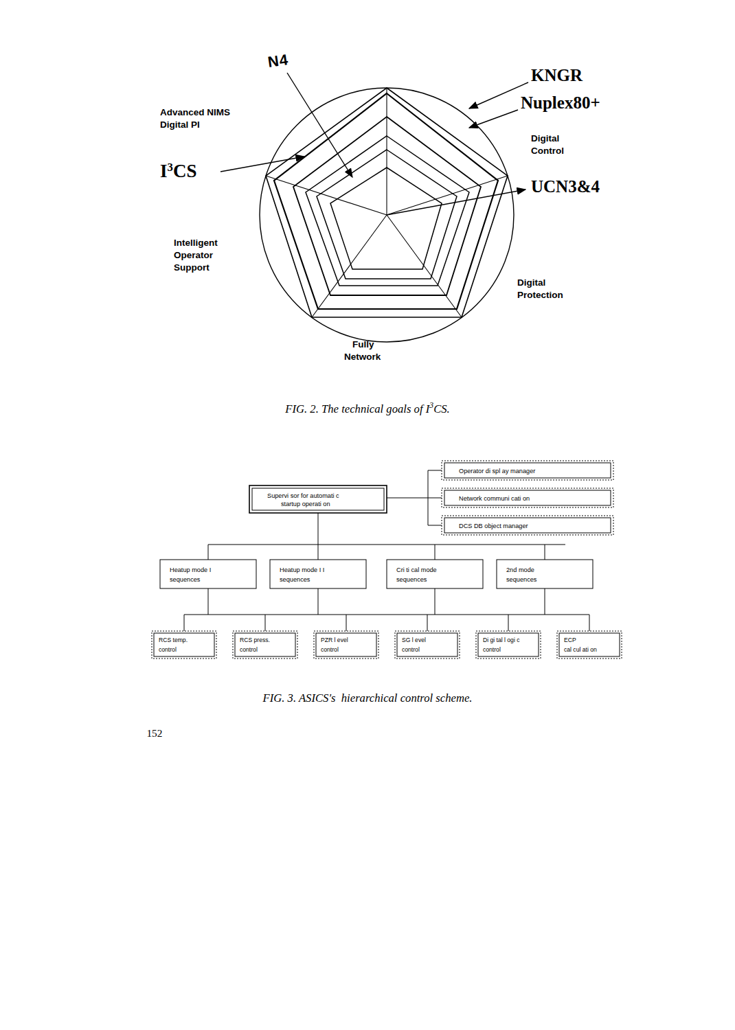============================================================ FIGURE 2 — radar chart with five axes ============================================================
N4 KNGR Nuplex80+ I3CS UCN3&4 Advanced NIMS Digital PI Digital Control Intelligent Operator Support Digital Protection Fully Network
FIG. 2. The technical goals of I3 CS.
============================================================ FIGURE 3 — hierarchical control scheme ============================================================
Operator di spl ay manager Network communi cati on DCS DB object manager Supervi sor for automati c startup operati on Heatup mode I sequences Heatup mode I I sequences Cri ti cal mode sequences 2nd mode sequences RCS temp. control RCS press. control PZR l evel control SG l evel control Di gi tal l ogi c control ECP cal cul ati on
FIG. 3. ASICS's hierarchical control scheme.
152